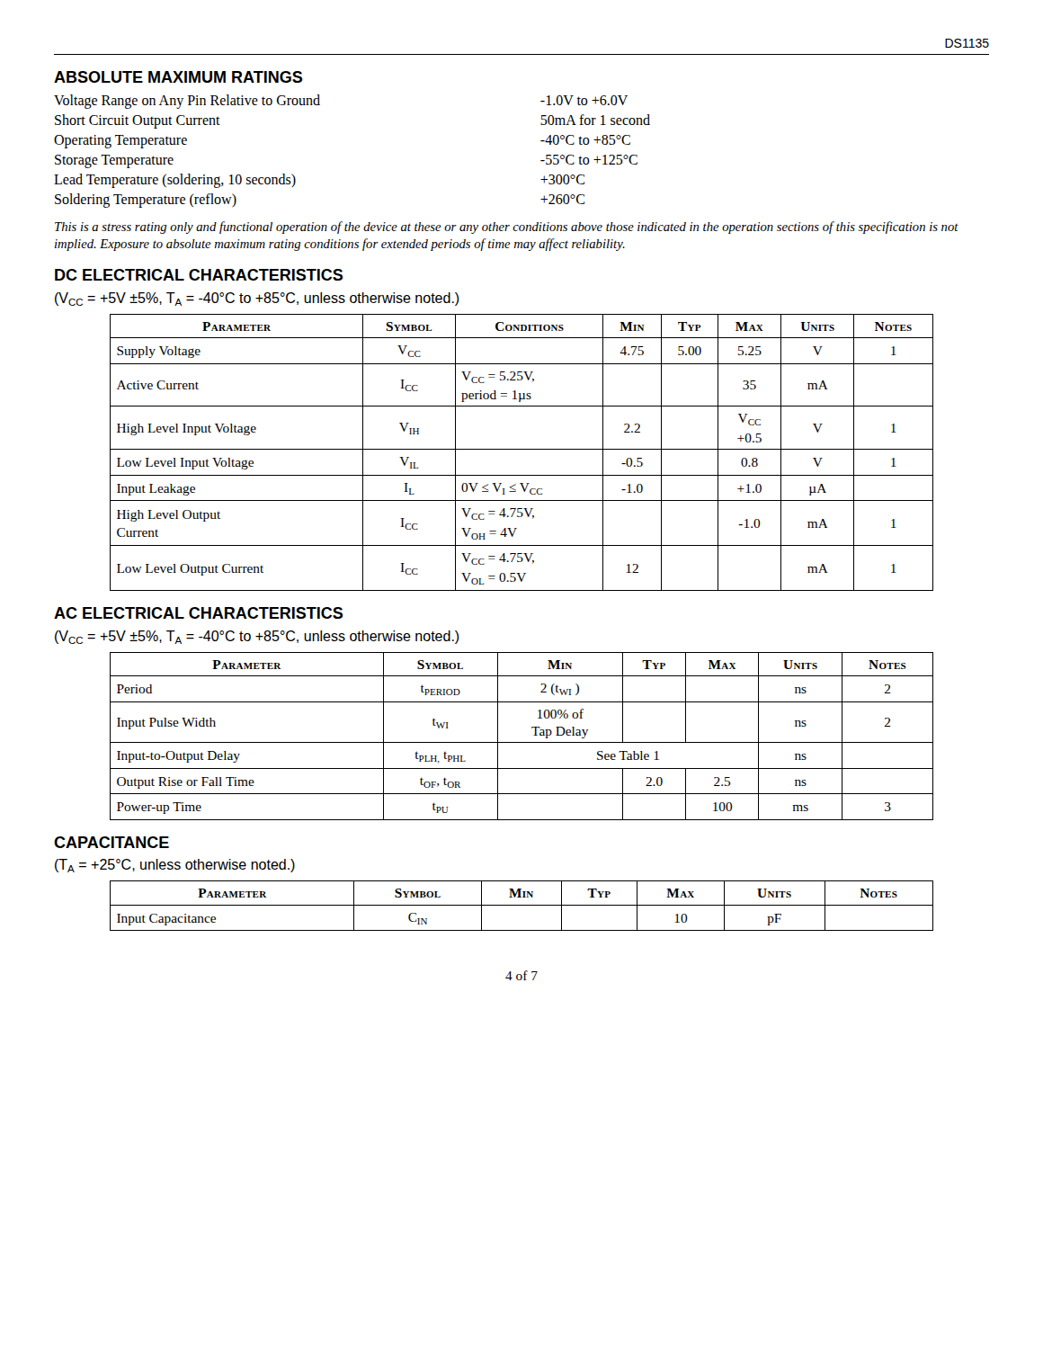DS1135
ABSOLUTE MAXIMUM RATINGS
| Voltage Range on Any Pin Relative to Ground | -1.0V to +6.0V |
| Short Circuit Output Current | 50mA for 1 second |
| Operating Temperature | -40°C to +85°C |
| Storage Temperature | -55°C to +125°C |
| Lead Temperature (soldering, 10 seconds) | +300°C |
| Soldering Temperature (reflow) | +260°C |
This is a stress rating only and functional operation of the device at these or any other conditions above those indicated in the operation sections of this specification is not implied. Exposure to absolute maximum rating conditions for extended periods of time may affect reliability.
DC ELECTRICAL CHARACTERISTICS
(VCC = +5V ±5%, TA = -40°C to +85°C, unless otherwise noted.)
| Parameter | Symbol | Conditions | Min | Typ | Max | Units | Notes |
| --- | --- | --- | --- | --- | --- | --- | --- |
| Supply Voltage | V CC | | 4.75 | 5.00 | 5.25 | V | 1 |
| Active Current | I CC | V CC = 5.25V, period = 1µs | | | 35 | mA | |
| High Level Input Voltage | V IH | | 2.2 | | V CC +0.5 | V | 1 |
| Low Level Input Voltage | V IL | | -0.5 | | 0.8 | V | 1 |
| Input Leakage | I L | 0V ≤ V I ≤ V CC | -1.0 | | +1.0 | µA | |
| High Level Output Current | I CC | V CC = 4.75V, V OH = 4V | | | -1.0 | mA | 1 |
| Low Level Output Current | I CC | V CC = 4.75V, V OL = 0.5V | 12 | | | mA | 1 |
AC ELECTRICAL CHARACTERISTICS
(VCC = +5V ±5%, TA = -40°C to +85°C, unless otherwise noted.)
| Parameter | Symbol | Min | Typ | Max | Units | Notes |
| --- | --- | --- | --- | --- | --- | --- |
| Period | t PERIOD | 2 (t WI ) | | | ns | 2 |
| Input Pulse Width | t WI | 100% of Tap Delay | | | ns | 2 |
| Input-to-Output Delay | t PLH, t PHL | See Table 1 | ns | |
| Output Rise or Fall Time | t OF , t OR | | 2.0 | 2.5 | ns | |
| Power-up Time | t PU | | | 100 | ms | 3 |
CAPACITANCE
(TA = +25°C, unless otherwise noted.)
| Parameter | Symbol | Min | Typ | Max | Units | Notes |
| --- | --- | --- | --- | --- | --- | --- |
| Input Capacitance | C IN | | | 10 | pF | |
4 of 7